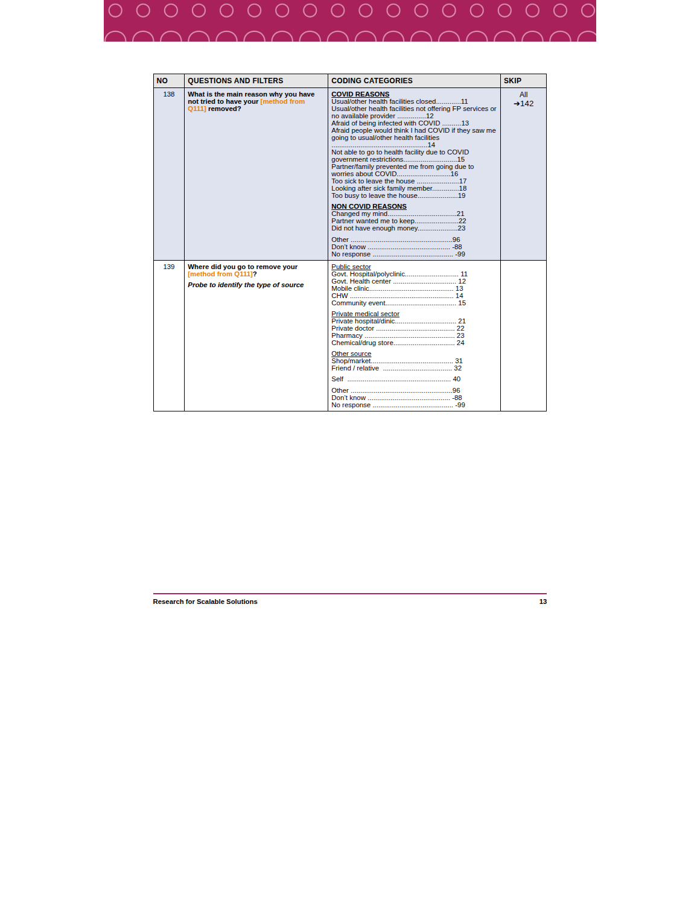| NO | QUESTIONS AND FILTERS | CODING CATEGORIES | SKIP |
| --- | --- | --- | --- |
| 138 | What is the main reason why you have not tried to have your [method from Q111] removed? | COVID REASONS Usual/other health facilities closed.............11 Usual/other health facilities not offering FP services or no available provider ...............12 Afraid of being infected with COVID ..........13 Afraid people would think I had COVID if they saw me going to usual/other health facilities ..................................................14 Not able to go to health facility due to COVID government restrictions............................15 Partner/family prevented me from going due to worries about COVID............................16 Too sick to leave the house ......................17 Looking after sick family member..............18 Too busy to leave the house.....................19 NON COVID REASONS Changed my mind....................................21 Partner wanted me to keep.......................22 Did not have enough money.....................23 Other .....................................................96 Don’t know ........................................... -88 No response .......................................... -99 | All ➔142 |
| 139 | Where did you go to remove your [method from Q111] ? Probe to identify the type of source | Public sector Govt. Hospital/polyclinic............................ 11 Govt. Health center ................................. 12 Mobile clinic............................................ 13 CHW ...................................................... 14 Community event..................................... 15 Private medical sector Private hospital/dinic................................ 21 Private doctor ......................................... 22 Pharmacy ............................................... 23 Chemical/drug store................................ 24 Other source Shop/market........................................... 31 Friend / relative .................................... 32 Self ...................................................... 40 Other .....................................................96 Don’t know ........................................... -88 No response .......................................... -99 | |
Research for Scalable Solutions
13